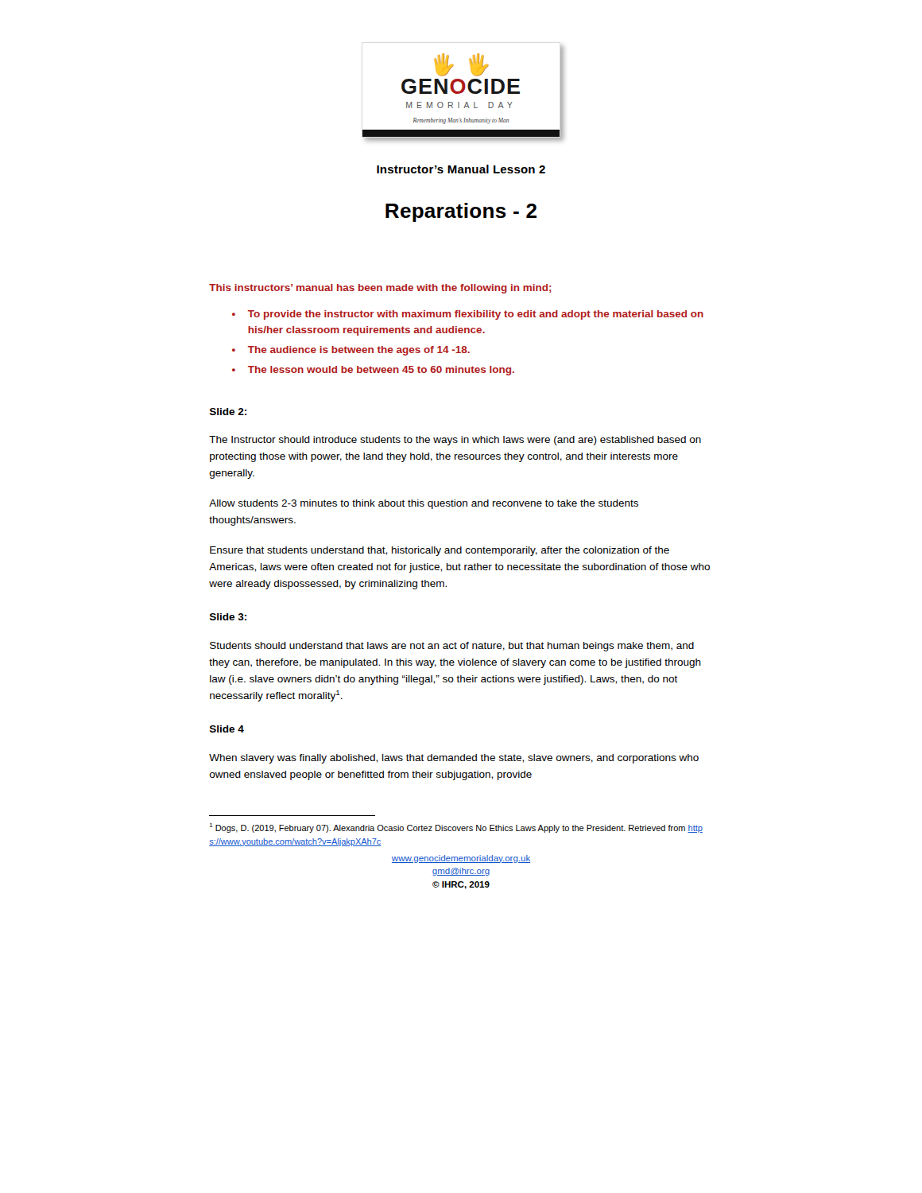🖐 🖐
GENOCIDE
MEMORIAL DAY
Remembering Man’s Inhumanity to Man
Instructor’s Manual Lesson 2
Reparations - 2
This instructors’ manual has been made with the following in mind;
To provide the instructor with maximum flexibility to edit and adopt the material based on his/her classroom requirements and audience.
The audience is between the ages of 14 -18.
The lesson would be between 45 to 60 minutes long.
Slide 2:
The Instructor should introduce students to the ways in which laws were (and are) established based on protecting those with power, the land they hold, the resources they control, and their interests more generally.
Allow students 2-3 minutes to think about this question and reconvene to take the students thoughts/answers.
Ensure that students understand that, historically and contemporarily, after the colonization of the Americas, laws were often created not for justice, but rather to necessitate the subordination of those who were already dispossessed, by criminalizing them.
Slide 3:
Students should understand that laws are not an act of nature, but that human beings make them, and they can, therefore, be manipulated. In this way, the violence of slavery can come to be justified through law (i.e. slave owners didn’t do anything “illegal,” so their actions were justified). Laws, then, do not necessarily reflect morality1.
Slide 4
When slavery was finally abolished, laws that demanded the state, slave owners, and corporations who owned enslaved people or benefitted from their subjugation, provide
1 Dogs, D. (2019, February 07). Alexandria Ocasio Cortez Discovers No Ethics Laws Apply to the President. Retrieved from https://www.youtube.com/watch?v=AljakpXAh7c
www.genocidememorialday.org.uk
gmd@ihrc.org
© IHRC, 2019